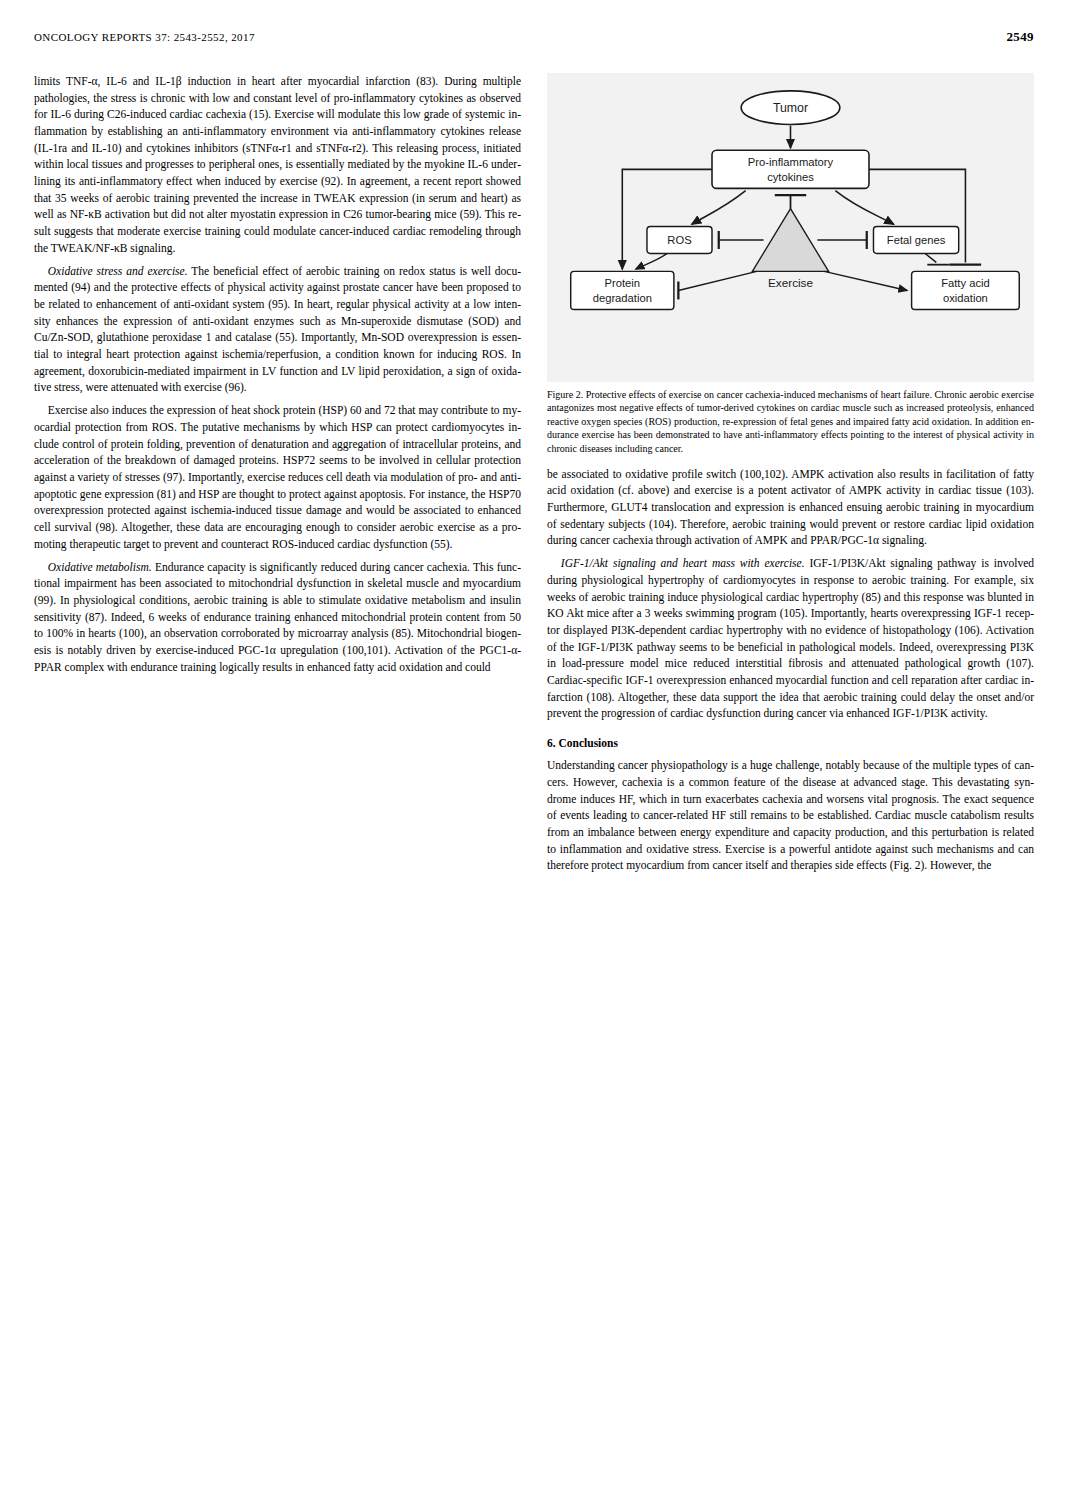Oncology Reports 37: 2543-2552, 2017 2549
limits TNF-α, IL-6 and IL-1β induction in heart after myocardial infarction (83). During multiple pathologies, the stress is chronic with low and constant level of pro-inflammatory cytokines as observed for IL-6 during C26-induced cardiac cachexia (15). Exercise will modulate this low grade of systemic inflammation by establishing an anti-inflammatory environment via anti-inflammatory cytokines release (IL-1ra and IL-10) and cytokines inhibitors (sTNFα-r1 and sTNFα-r2). This releasing process, initiated within local tissues and progresses to peripheral ones, is essentially mediated by the myokine IL-6 underlining its anti-inflammatory effect when induced by exercise (92). In agreement, a recent report showed that 35 weeks of aerobic training prevented the increase in TWEAK expression (in serum and heart) as well as NF-κB activation but did not alter myostatin expression in C26 tumor-bearing mice (59). This result suggests that moderate exercise training could modulate cancer-induced cardiac remodeling through the TWEAK/NF-κB signaling.
Oxidative stress and exercise. The beneficial effect of aerobic training on redox status is well documented (94) and the protective effects of physical activity against prostate cancer have been proposed to be related to enhancement of anti-oxidant system (95). In heart, regular physical activity at a low intensity enhances the expression of anti-oxidant enzymes such as Mn-superoxide dismutase (SOD) and Cu/Zn-SOD, glutathione peroxidase 1 and catalase (55). Importantly, Mn-SOD overexpression is essential to integral heart protection against ischemia/reperfusion, a condition known for inducing ROS. In agreement, doxorubicin-mediated impairment in LV function and LV lipid peroxidation, a sign of oxidative stress, were attenuated with exercise (96).
Exercise also induces the expression of heat shock protein (HSP) 60 and 72 that may contribute to myocardial protection from ROS. The putative mechanisms by which HSP can protect cardiomyocytes include control of protein folding, prevention of denaturation and aggregation of intracellular proteins, and acceleration of the breakdown of damaged proteins. HSP72 seems to be involved in cellular protection against a variety of stresses (97). Importantly, exercise reduces cell death via modulation of pro- and anti-apoptotic gene expression (81) and HSP are thought to protect against apoptosis. For instance, the HSP70 overexpression protected against ischemia-induced tissue damage and would be associated to enhanced cell survival (98). Altogether, these data are encouraging enough to consider aerobic exercise as a promoting therapeutic target to prevent and counteract ROS-induced cardiac dysfunction (55).
Oxidative metabolism. Endurance capacity is significantly reduced during cancer cachexia. This functional impairment has been associated to mitochondrial dysfunction in skeletal muscle and myocardium (99). In physiological conditions, aerobic training is able to stimulate oxidative metabolism and insulin sensitivity (87). Indeed, 6 weeks of endurance training enhanced mitochondrial protein content from 50 to 100% in hearts (100), an observation corroborated by microarray analysis (85). Mitochondrial biogenesis is notably driven by exercise-induced PGC-1α upregulation (100,101). Activation of the PGC1-α-PPAR complex with endurance training logically results in enhanced fatty acid oxidation and could
Tumor Pro-inflammatory cytokines ROS Fetal genes Protein degradation Fatty acid oxidation Exercise
Figure 2. Protective effects of exercise on cancer cachexia-induced mechanisms of heart failure. Chronic aerobic exercise antagonizes most negative effects of tumor-derived cytokines on cardiac muscle such as increased proteolysis, enhanced reactive oxygen species (ROS) production, re-expression of fetal genes and impaired fatty acid oxidation. In addition endurance exercise has been demonstrated to have anti-inflammatory effects pointing to the interest of physical activity in chronic diseases including cancer.
be associated to oxidative profile switch (100,102). AMPK activation also results in facilitation of fatty acid oxidation (cf. above) and exercise is a potent activator of AMPK activity in cardiac tissue (103). Furthermore, GLUT4 translocation and expression is enhanced ensuing aerobic training in myocardium of sedentary subjects (104). Therefore, aerobic training would prevent or restore cardiac lipid oxidation during cancer cachexia through activation of AMPK and PPAR/PGC-1α signaling.
IGF-1/Akt signaling and heart mass with exercise. IGF-1/PI3K/Akt signaling pathway is involved during physiological hypertrophy of cardiomyocytes in response to aerobic training. For example, six weeks of aerobic training induce physiological cardiac hypertrophy (85) and this response was blunted in KO Akt mice after a 3 weeks swimming program (105). Importantly, hearts overexpressing IGF-1 receptor displayed PI3K-dependent cardiac hypertrophy with no evidence of histopathology (106). Activation of the IGF-1/PI3K pathway seems to be beneficial in pathological models. Indeed, overexpressing PI3K in load-pressure model mice reduced interstitial fibrosis and attenuated pathological growth (107). Cardiac-specific IGF-1 overexpression enhanced myocardial function and cell reparation after cardiac infarction (108). Altogether, these data support the idea that aerobic training could delay the onset and/or prevent the progression of cardiac dysfunction during cancer via enhanced IGF-1/PI3K activity.
6. Conclusions
Understanding cancer physiopathology is a huge challenge, notably because of the multiple types of cancers. However, cachexia is a common feature of the disease at advanced stage. This devastating syndrome induces HF, which in turn exacerbates cachexia and worsens vital prognosis. The exact sequence of events leading to cancer-related HF still remains to be established. Cardiac muscle catabolism results from an imbalance between energy expenditure and capacity production, and this perturbation is related to inflammation and oxidative stress. Exercise is a powerful antidote against such mechanisms and can therefore protect myocardium from cancer itself and therapies side effects (Fig. 2). However, the